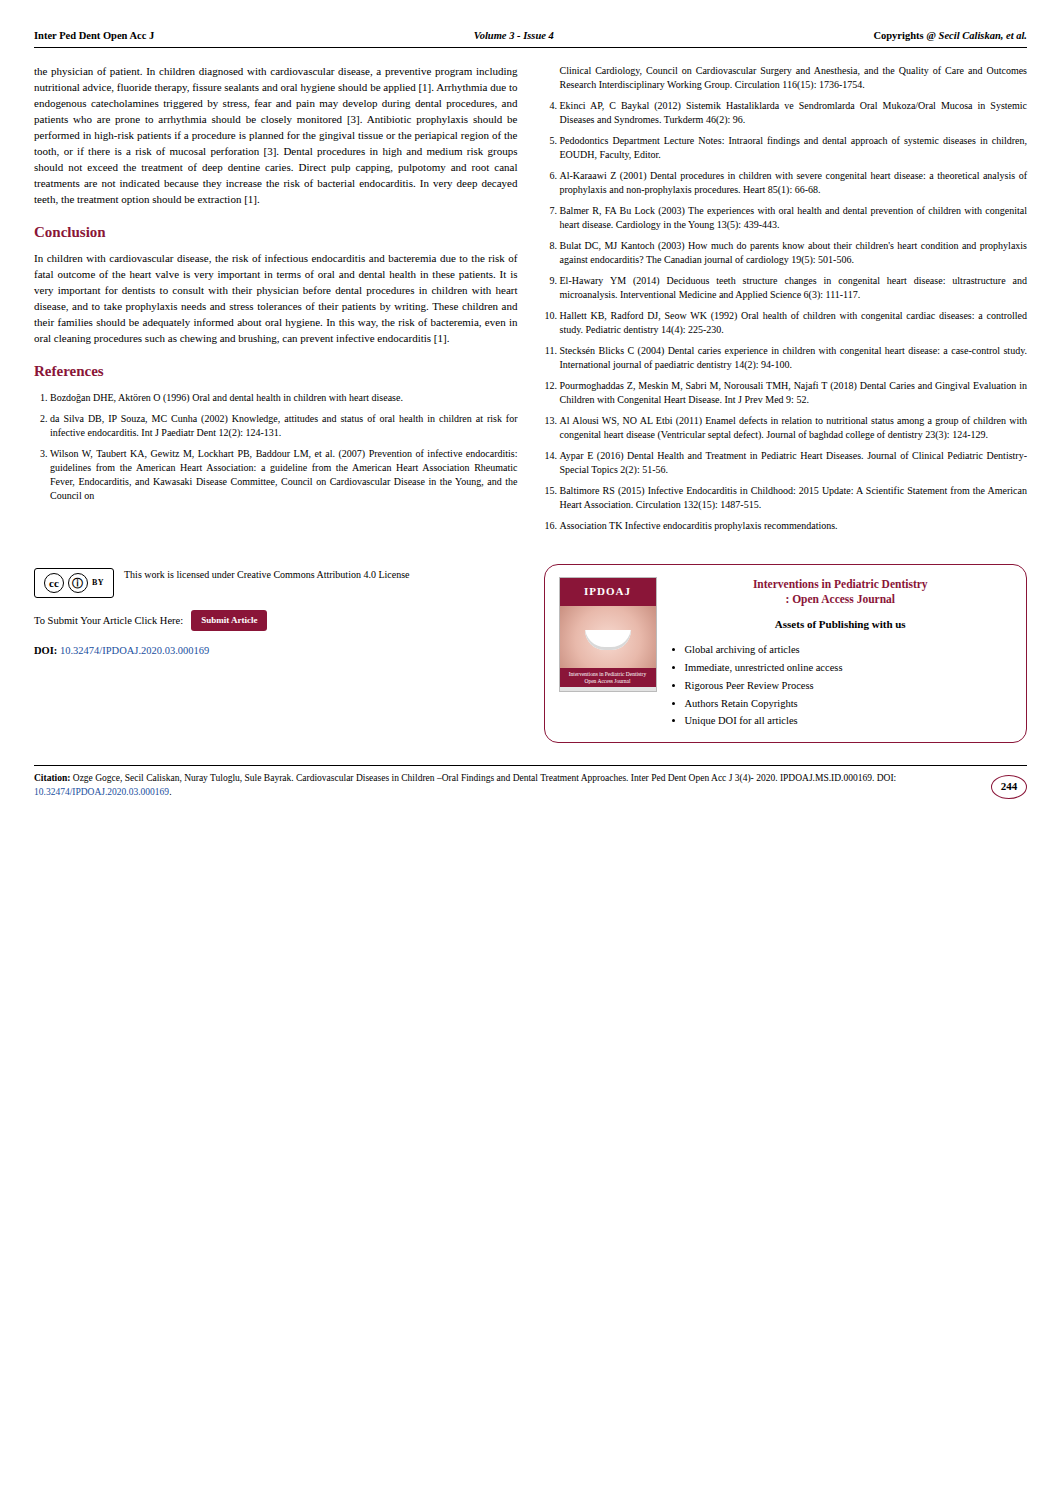Inter Ped Dent Open Acc J
Volume 3 - Issue 4
Copyrights @ Secil Caliskan, et al.
the physician of patient. In children diagnosed with cardiovascular disease, a preventive program including nutritional advice, fluoride therapy, fissure sealants and oral hygiene should be applied [1]. Arrhythmia due to endogenous catecholamines triggered by stress, fear and pain may develop during dental procedures, and patients who are prone to arrhythmia should be closely monitored [3]. Antibiotic prophylaxis should be performed in high-risk patients if a procedure is planned for the gingival tissue or the periapical region of the tooth, or if there is a risk of mucosal perforation [3]. Dental procedures in high and medium risk groups should not exceed the treatment of deep dentine caries. Direct pulp capping, pulpotomy and root canal treatments are not indicated because they increase the risk of bacterial endocarditis. In very deep decayed teeth, the treatment option should be extraction [1].
Conclusion
In children with cardiovascular disease, the risk of infectious endocarditis and bacteremia due to the risk of fatal outcome of the heart valve is very important in terms of oral and dental health in these patients. It is very important for dentists to consult with their physician before dental procedures in children with heart disease, and to take prophylaxis needs and stress tolerances of their patients by writing. These children and their families should be adequately informed about oral hygiene. In this way, the risk of bacteremia, even in oral cleaning procedures such as chewing and brushing, can prevent infective endocarditis [1].
References
Bozdoğan DHE, Aktören O (1996) Oral and dental health in children with heart disease.
da Silva DB, IP Souza, MC Cunha (2002) Knowledge, attitudes and status of oral health in children at risk for infective endocarditis. Int J Paediatr Dent 12(2): 124-131.
Wilson W, Taubert KA, Gewitz M, Lockhart PB, Baddour LM, et al. (2007) Prevention of infective endocarditis: guidelines from the American Heart Association: a guideline from the American Heart Association Rheumatic Fever, Endocarditis, and Kawasaki Disease Committee, Council on Cardiovascular Disease in the Young, and the Council on
Clinical Cardiology, Council on Cardiovascular Surgery and Anesthesia, and the Quality of Care and Outcomes Research Interdisciplinary Working Group. Circulation 116(15): 1736-1754.
Ekinci AP, C Baykal (2012) Sistemik Hastaliklarda ve Sendromlarda Oral Mukoza/Oral Mucosa in Systemic Diseases and Syndromes. Turkderm 46(2): 96.
Pedodontics Department Lecture Notes: Intraoral findings and dental approach of systemic diseases in children, EOUDH, Faculty, Editor.
Al-Karaawi Z (2001) Dental procedures in children with severe congenital heart disease: a theoretical analysis of prophylaxis and non-prophylaxis procedures. Heart 85(1): 66-68.
Balmer R, FA Bu Lock (2003) The experiences with oral health and dental prevention of children with congenital heart disease. Cardiology in the Young 13(5): 439-443.
Bulat DC, MJ Kantoch (2003) How much do parents know about their children's heart condition and prophylaxis against endocarditis? The Canadian journal of cardiology 19(5): 501-506.
El-Hawary YM (2014) Deciduous teeth structure changes in congenital heart disease: ultrastructure and microanalysis. Interventional Medicine and Applied Science 6(3): 111-117.
Hallett KB, Radford DJ, Seow WK (1992) Oral health of children with congenital cardiac diseases: a controlled study. Pediatric dentistry 14(4): 225-230.
Stecksén Blicks C (2004) Dental caries experience in children with congenital heart disease: a case-control study. International journal of paediatric dentistry 14(2): 94-100.
Pourmoghaddas Z, Meskin M, Sabri M, Norousali TMH, Najafi T (2018) Dental Caries and Gingival Evaluation in Children with Congenital Heart Disease. Int J Prev Med 9: 52.
Al Alousi WS, NO AL Etbi (2011) Enamel defects in relation to nutritional status among a group of children with congenital heart disease (Ventricular septal defect). Journal of baghdad college of dentistry 23(3): 124-129.
Aypar E (2016) Dental Health and Treatment in Pediatric Heart Diseases. Journal of Clinical Pediatric Dentistry-Special Topics 2(2): 51-56.
Baltimore RS (2015) Infective Endocarditis in Childhood: 2015 Update: A Scientific Statement from the American Heart Association. Circulation 132(15): 1487-515.
Association TK Infective endocarditis prophylaxis recommendations.
cc
ⓘ
BY
This work is licensed under Creative Commons Attribution 4.0 License
To Submit Your Article Click Here: Submit Article
DOI: 10.32474/IPDOAJ.2020.03.000169
IPDOAJ
Interventions in Pediatric Dentistry
Open Access Journal
Interventions in Pediatric Dentistry
: Open Access Journal
Assets of Publishing with us
Global archiving of articles
Immediate, unrestricted online access
Rigorous Peer Review Process
Authors Retain Copyrights
Unique DOI for all articles
Citation: Ozge Gogce, Secil Caliskan, Nuray Tuloglu, Sule Bayrak. Cardiovascular Diseases in Children –Oral Findings and Dental Treatment Approaches. Inter Ped Dent Open Acc J 3(4)- 2020. IPDOAJ.MS.ID.000169. DOI: 10.32474/IPDOAJ.2020.03.000169.
244